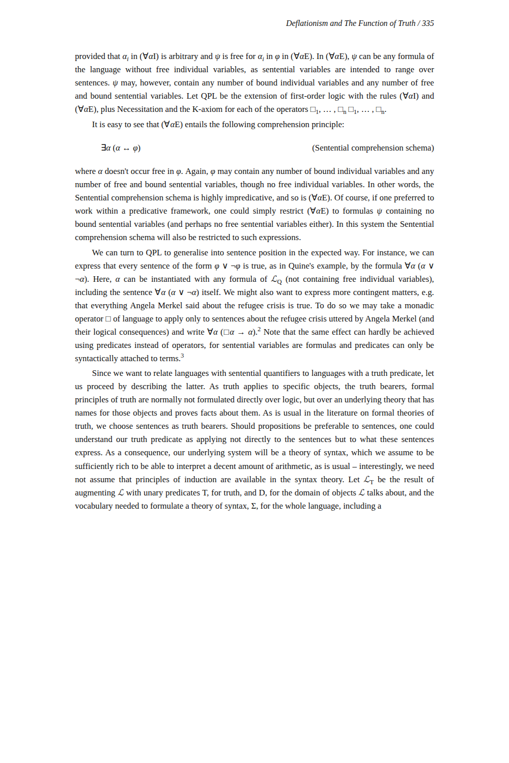Deflationism and The Function of Truth / 335
provided that αi in (∀αI) is arbitrary and ψ is free for αi in φ in (∀αE). In (∀αE), ψ can be any formula of the language without free individual variables, as sentential variables are intended to range over sentences. ψ may, however, contain any number of bound individual variables and any number of free and bound sentential variables. Let QPL be the extension of first-order logic with the rules (∀αI) and (∀αE), plus Necessitation and the K-axiom for each of the operators □1, … , □n □1, … , □n.
It is easy to see that (∀αE) entails the following comprehension principle:
∃α (α ↔ φ) (Sentential comprehension schema)
where α doesn't occur free in φ. Again, φ may contain any number of bound individual variables and any number of free and bound sentential variables, though no free individual variables. In other words, the Sentential comprehension schema is highly impredicative, and so is (∀αE). Of course, if one preferred to work within a predicative framework, one could simply restrict (∀αE) to formulas ψ containing no bound sentential variables (and perhaps no free sentential variables either). In this system the Sentential comprehension schema will also be restricted to such expressions.
We can turn to QPL to generalise into sentence position in the expected way. For instance, we can express that every sentence of the form φ ∨ ¬φ is true, as in Quine's example, by the formula ∀α (α ∨ ¬α). Here, α can be instantiated with any formula of ℒQ (not containing free individual variables), including the sentence ∀α (α ∨ ¬α) itself. We might also want to express more contingent matters, e.g. that everything Angela Merkel said about the refugee crisis is true. To do so we may take a monadic operator □ of language to apply only to sentences about the refugee crisis uttered by Angela Merkel (and their logical consequences) and write ∀α (□α → α).2 Note that the same effect can hardly be achieved using predicates instead of operators, for sentential variables are formulas and predicates can only be syntactically attached to terms.3
Since we want to relate languages with sentential quantifiers to languages with a truth predicate, let us proceed by describing the latter. As truth applies to specific objects, the truth bearers, formal principles of truth are normally not formulated directly over logic, but over an underlying theory that has names for those objects and proves facts about them. As is usual in the literature on formal theories of truth, we choose sentences as truth bearers. Should propositions be preferable to sentences, one could understand our truth predicate as applying not directly to the sentences but to what these sentences express. As a consequence, our underlying system will be a theory of syntax, which we assume to be sufficiently rich to be able to interpret a decent amount of arithmetic, as is usual – interestingly, we need not assume that principles of induction are available in the syntax theory. Let ℒT be the result of augmenting ℒ with unary predicates T, for truth, and D, for the domain of objects ℒ talks about, and the vocabulary needed to formulate a theory of syntax, Σ, for the whole language, including a